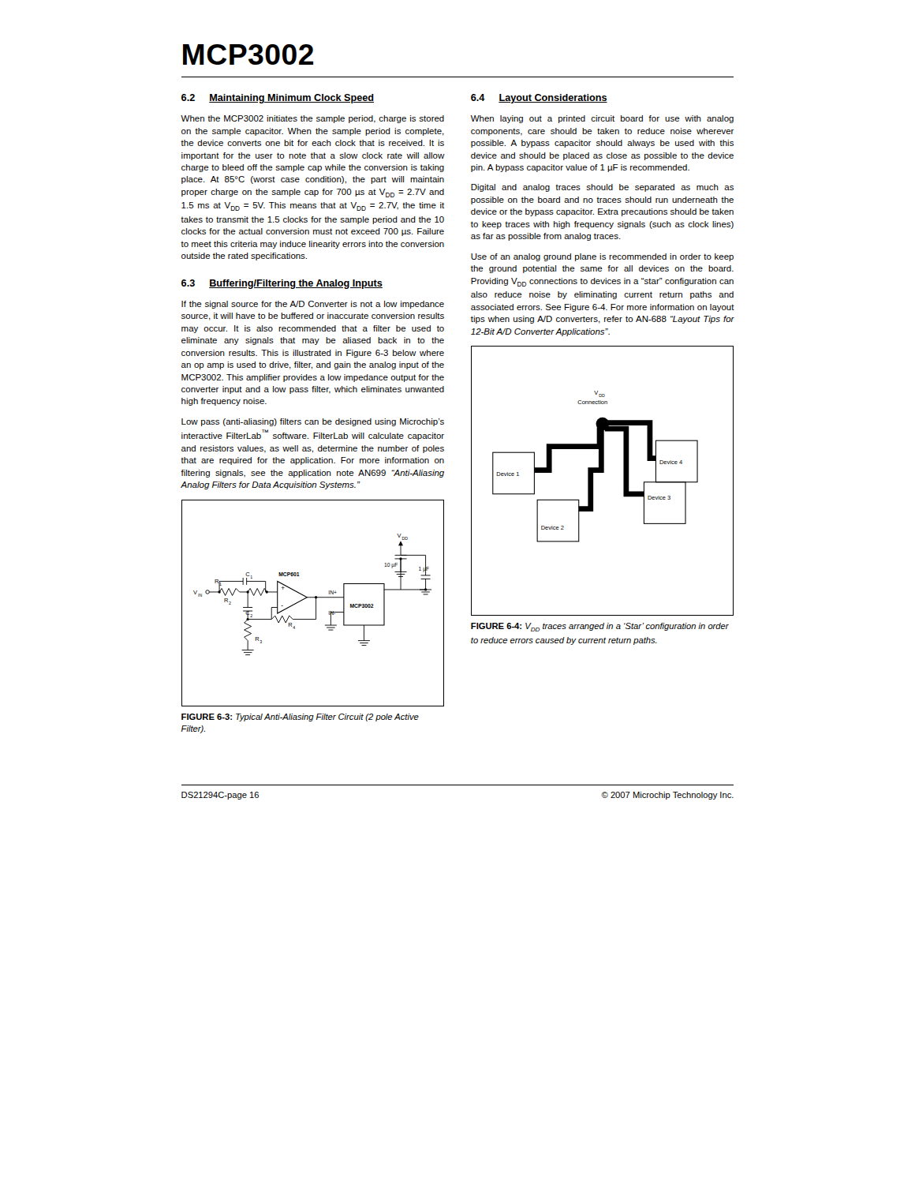MCP3002
6.2 Maintaining Minimum Clock Speed
When the MCP3002 initiates the sample period, charge is stored on the sample capacitor. When the sample period is complete, the device converts one bit for each clock that is received. It is important for the user to note that a slow clock rate will allow charge to bleed off the sample cap while the conversion is taking place. At 85°C (worst case condition), the part will maintain proper charge on the sample cap for 700 µs at VDD = 2.7V and 1.5 ms at VDD = 5V. This means that at VDD = 2.7V, the time it takes to transmit the 1.5 clocks for the sample period and the 10 clocks for the actual conversion must not exceed 700 µs. Failure to meet this criteria may induce linearity errors into the conversion outside the rated specifications.
6.3 Buffering/Filtering the Analog Inputs
If the signal source for the A/D Converter is not a low impedance source, it will have to be buffered or inaccurate conversion results may occur. It is also recommended that a filter be used to eliminate any signals that may be aliased back in to the conversion results. This is illustrated in Figure 6-3 below where an op amp is used to drive, filter, and gain the analog input of the MCP3002. This amplifier provides a low impedance output for the converter input and a low pass filter, which eliminates unwanted high frequency noise.
Low pass (anti-aliasing) filters can be designed using Microchip’s interactive FilterLab™ software. FilterLab will calculate capacitor and resistors values, as well as, determine the number of poles that are required for the application. For more information on filtering signals, see the application note AN699 “Anti-Aliasing Analog Filters for Data Acquisition Systems.”
V DD 10 µF 1 µF V IN R 1 C 1 R 2 C 2 R 3 + - MCP601 R 4 IN+ MCP3002 IN-
FIGURE 6-3: Typical Anti-Aliasing Filter Circuit (2 pole Active Filter).
6.4 Layout Considerations
When laying out a printed circuit board for use with analog components, care should be taken to reduce noise wherever possible. A bypass capacitor should always be used with this device and should be placed as close as possible to the device pin. A bypass capacitor value of 1 µF is recommended.
Digital and analog traces should be separated as much as possible on the board and no traces should run underneath the device or the bypass capacitor. Extra precautions should be taken to keep traces with high frequency signals (such as clock lines) as far as possible from analog traces.
Use of an analog ground plane is recommended in order to keep the ground potential the same for all devices on the board. Providing VDD connections to devices in a “star” configuration can also reduce noise by eliminating current return paths and associated errors. See Figure 6-4. For more information on layout tips when using A/D converters, refer to AN-688 “Layout Tips for 12-Bit A/D Converter Applications”.
V DD Connection Device 4 Device 1 Device 3 Device 2
FIGURE 6-4: VDD traces arranged in a ‘Star’ configuration in order to reduce errors caused by current return paths.
DS21294C-page 16 © 2007 Microchip Technology Inc.